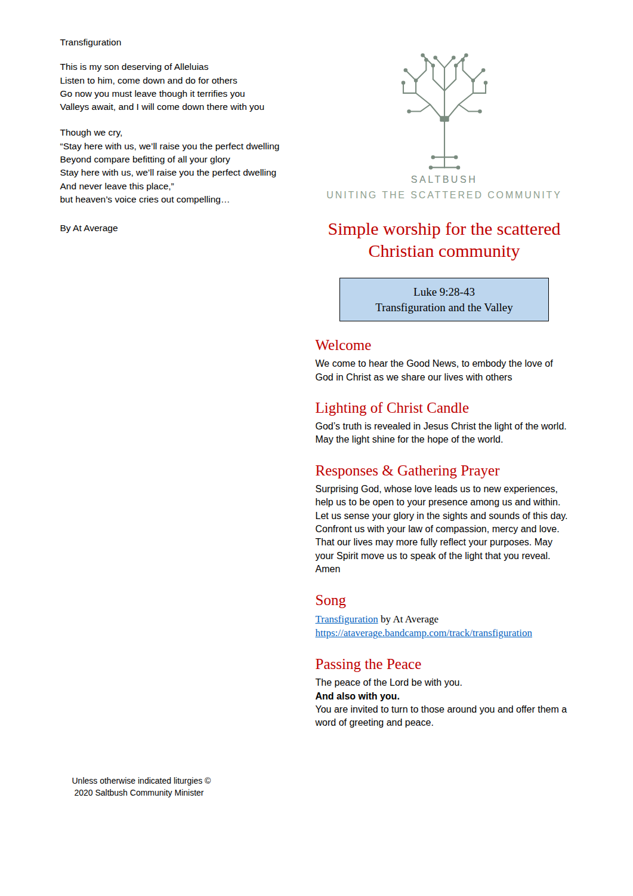Transfiguration
This is my son deserving of Alleluias
Listen to him, come down and do for others
Go now you must leave though it terrifies you
Valleys await, and I will come down there with you
Though we cry,
“Stay here with us, we’ll raise you the perfect dwelling
Beyond compare befitting of all your glory
Stay here with us, we’ll raise you the perfect dwelling
And never leave this place,”
but heaven’s voice cries out compelling…
By At Average
SALTBUSH
Uniting the scattered community
Simple worship for the scattered Christian community
Luke 9:28-43
Transfiguration and the Valley
Welcome
We come to hear the Good News, to embody the love of God in Christ as we share our lives with others
Lighting of Christ Candle
God’s truth is revealed in Jesus Christ the light of the world. May the light shine for the hope of the world.
Responses & Gathering Prayer
Surprising God, whose love leads us to new experiences, help us to be open to your presence among us and within. Let us sense your glory in the sights and sounds of this day. Confront us with your law of compassion, mercy and love. That our lives may more fully reflect your purposes. May your Spirit move us to speak of the light that you reveal. Amen
Song
Transfiguration by At Average
https://ataverage.bandcamp.com/track/transfiguration
Passing the Peace
The peace of the Lord be with you.
And also with you.
You are invited to turn to those around you and offer them a word of greeting and peace.
Unless otherwise indicated liturgies ©
2020 Saltbush Community Minister